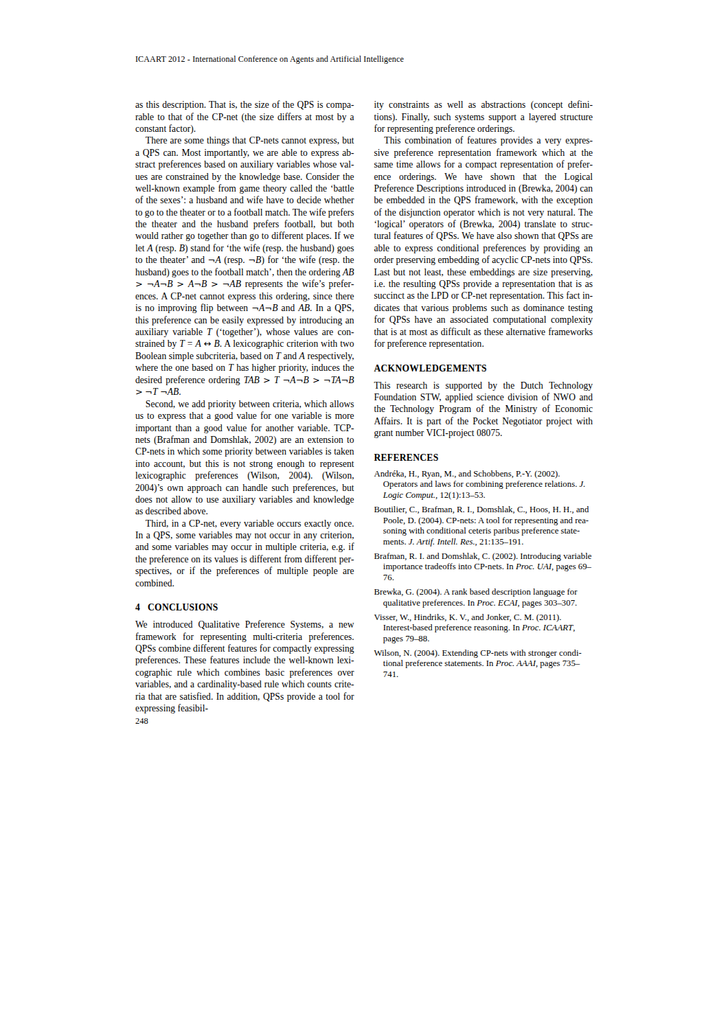ICAART 2012 - International Conference on Agents and Artificial Intelligence
as this description. That is, the size of the QPS is comparable to that of the CP-net (the size differs at most by a constant factor).
There are some things that CP-nets cannot express, but a QPS can. Most importantly, we are able to express abstract preferences based on auxiliary variables whose values are constrained by the knowledge base. Consider the well-known example from game theory called the ‘battle of the sexes’: a husband and wife have to decide whether to go to the theater or to a football match. The wife prefers the theater and the husband prefers football, but both would rather go together than go to different places. If we let A (resp. B) stand for ‘the wife (resp. the husband) goes to the theater’ and ¬A (resp. ¬B) for ‘the wife (resp. the husband) goes to the football match’, then the ordering AB > ¬A¬B > A¬B > ¬AB represents the wife’s preferences. A CP-net cannot express this ordering, since there is no improving flip between ¬A¬B and AB. In a QPS, this preference can be easily expressed by introducing an auxiliary variable T (‘together’), whose values are constrained by T = A ↔ B. A lexicographic criterion with two Boolean simple subcriteria, based on T and A respectively, where the one based on T has higher priority, induces the desired preference ordering TAB > T ¬A¬B > ¬TA¬B > ¬T ¬AB.
Second, we add priority between criteria, which allows us to express that a good value for one variable is more important than a good value for another variable. TCP-nets (Brafman and Domshlak, 2002) are an extension to CP-nets in which some priority between variables is taken into account, but this is not strong enough to represent lexicographic preferences (Wilson, 2004). (Wilson, 2004)’s own approach can handle such preferences, but does not allow to use auxiliary variables and knowledge as described above.
Third, in a CP-net, every variable occurs exactly once. In a QPS, some variables may not occur in any criterion, and some variables may occur in multiple criteria, e.g. if the preference on its values is different from different perspectives, or if the preferences of multiple people are combined.
4 CONCLUSIONS
We introduced Qualitative Preference Systems, a new framework for representing multi-criteria preferences. QPSs combine different features for compactly expressing preferences. These features include the well-known lexicographic rule which combines basic preferences over variables, and a cardinality-based rule which counts criteria that are satisfied. In addition, QPSs provide a tool for expressing feasibil-
ity constraints as well as abstractions (concept definitions). Finally, such systems support a layered structure for representing preference orderings.
This combination of features provides a very expressive preference representation framework which at the same time allows for a compact representation of preference orderings. We have shown that the Logical Preference Descriptions introduced in (Brewka, 2004) can be embedded in the QPS framework, with the exception of the disjunction operator which is not very natural. The ‘logical’ operators of (Brewka, 2004) translate to structural features of QPSs. We have also shown that QPSs are able to express conditional preferences by providing an order preserving embedding of acyclic CP-nets into QPSs. Last but not least, these embeddings are size preserving, i.e. the resulting QPSs provide a representation that is as succinct as the LPD or CP-net representation. This fact indicates that various problems such as dominance testing for QPSs have an associated computational complexity that is at most as difficult as these alternative frameworks for preference representation.
ACKNOWLEDGEMENTS
This research is supported by the Dutch Technology Foundation STW, applied science division of NWO and the Technology Program of the Ministry of Economic Affairs. It is part of the Pocket Negotiator project with grant number VICI-project 08075.
REFERENCES
Andréka, H., Ryan, M., and Schobbens, P.-Y. (2002). Operators and laws for combining preference relations. J. Logic Comput., 12(1):13–53.
Boutilier, C., Brafman, R. I., Domshlak, C., Hoos, H. H., and Poole, D. (2004). CP-nets: A tool for representing and reasoning with conditional ceteris paribus preference statements. J. Artif. Intell. Res., 21:135–191.
Brafman, R. I. and Domshlak, C. (2002). Introducing variable importance tradeoffs into CP-nets. In Proc. UAI, pages 69–76.
Brewka, G. (2004). A rank based description language for qualitative preferences. In Proc. ECAI, pages 303–307.
Visser, W., Hindriks, K. V., and Jonker, C. M. (2011). Interest-based preference reasoning. In Proc. ICAART, pages 79–88.
Wilson, N. (2004). Extending CP-nets with stronger conditional preference statements. In Proc. AAAI, pages 735–741.
248